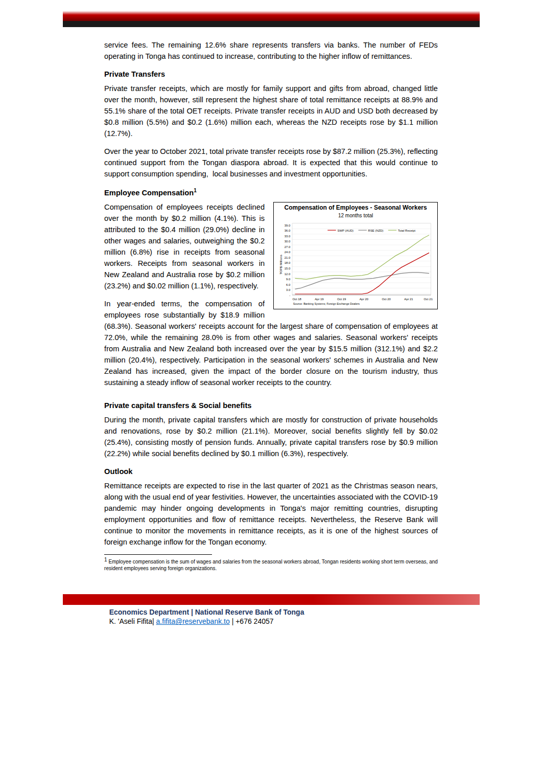service fees. The remaining 12.6% share represents transfers via banks. The number of FEDs operating in Tonga has continued to increase, contributing to the higher inflow of remittances.
Private Transfers
Private transfer receipts, which are mostly for family support and gifts from abroad, changed little over the month, however, still represent the highest share of total remittance receipts at 88.9% and 55.1% share of the total OET receipts. Private transfer receipts in AUD and USD both decreased by $0.8 million (5.5%) and $0.2 (1.6%) million each, whereas the NZD receipts rose by $1.1 million (12.7%).
Over the year to October 2021, total private transfer receipts rose by $87.2 million (25.3%), reflecting continued support from the Tongan diaspora abroad. It is expected that this would continue to support consumption spending, local businesses and investment opportunities.
Employee Compensation1
Compensation of Employees - Seasonal Workers
12 months total
39.0 36.0 33.0 30.0 27.0 24.0 21.0 18.0 15.0 12.0 9.0 6.0 3.0 - TOP$ Millions SWP (AUD) RSE (NZD) Total Receipt Oct 18 Apr 19 Oct 19 Apr 20 Oct 20 Apr 21 Oct 21 Source: Banking Systems; Foreign Exchange Dealers
Compensation of employees receipts declined over the month by $0.2 million (4.1%). This is attributed to the $0.4 million (29.0%) decline in other wages and salaries, outweighing the $0.2 million (6.8%) rise in receipts from seasonal workers. Receipts from seasonal workers in New Zealand and Australia rose by $0.2 million (23.2%) and $0.02 million (1.1%), respectively.
In year-ended terms, the compensation of employees rose substantially by $18.9 million (68.3%). Seasonal workers' receipts account for the largest share of compensation of employees at 72.0%, while the remaining 28.0% is from other wages and salaries. Seasonal workers' receipts from Australia and New Zealand both increased over the year by $15.5 million (312.1%) and $2.2 million (20.4%), respectively. Participation in the seasonal workers' schemes in Australia and New Zealand has increased, given the impact of the border closure on the tourism industry, thus sustaining a steady inflow of seasonal worker receipts to the country.
Private capital transfers & Social benefits
During the month, private capital transfers which are mostly for construction of private households and renovations, rose by $0.2 million (21.1%). Moreover, social benefits slightly fell by $0.02 (25.4%), consisting mostly of pension funds. Annually, private capital transfers rose by $0.9 million (22.2%) while social benefits declined by $0.1 million (6.3%), respectively.
Outlook
Remittance receipts are expected to rise in the last quarter of 2021 as the Christmas season nears, along with the usual end of year festivities. However, the uncertainties associated with the COVID-19 pandemic may hinder ongoing developments in Tonga's major remitting countries, disrupting employment opportunities and flow of remittance receipts. Nevertheless, the Reserve Bank will continue to monitor the movements in remittance receipts, as it is one of the highest sources of foreign exchange inflow for the Tongan economy.
1 Employee compensation is the sum of wages and salaries from the seasonal workers abroad, Tongan residents working short term overseas, and resident employees serving foreign organizations.
Economics Department | National Reserve Bank of Tonga
K. 'Aseli Fifita| a.fifita@reservebank.to | +676 24057